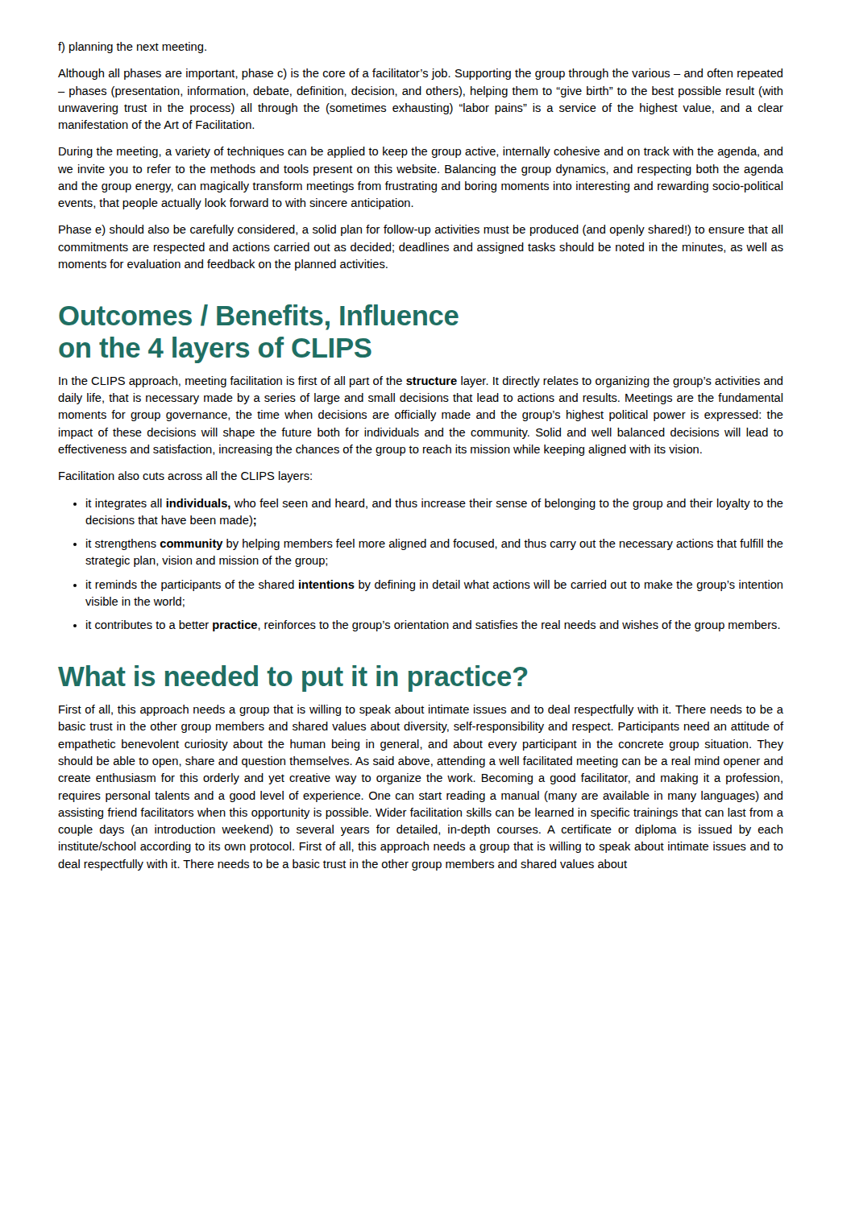f) planning the next meeting.
Although all phases are important, phase c) is the core of a facilitator’s job. Supporting the group through the various – and often repeated – phases (presentation, information, debate, definition, decision, and others), helping them to “give birth” to the best possible result (with unwavering trust in the process) all through the (sometimes exhausting) “labor pains” is a service of the highest value, and a clear manifestation of the Art of Facilitation.
During the meeting, a variety of techniques can be applied to keep the group active, internally cohesive and on track with the agenda, and we invite you to refer to the methods and tools present on this website. Balancing the group dynamics, and respecting both the agenda and the group energy, can magically transform meetings from frustrating and boring moments into interesting and rewarding socio-political events, that people actually look forward to with sincere anticipation.
Phase e) should also be carefully considered, a solid plan for follow-up activities must be produced (and openly shared!) to ensure that all commitments are respected and actions carried out as decided; deadlines and assigned tasks should be noted in the minutes, as well as moments for evaluation and feedback on the planned activities.
Outcomes / Benefits, Influence
on the 4 layers of CLIPS
In the CLIPS approach, meeting facilitation is first of all part of the structure layer. It directly relates to organizing the group’s activities and daily life, that is necessary made by a series of large and small decisions that lead to actions and results. Meetings are the fundamental moments for group governance, the time when decisions are officially made and the group’s highest political power is expressed: the impact of these decisions will shape the future both for individuals and the community. Solid and well balanced decisions will lead to effectiveness and satisfaction, increasing the chances of the group to reach its mission while keeping aligned with its vision.
Facilitation also cuts across all the CLIPS layers:
it integrates all individuals, who feel seen and heard, and thus increase their sense of belonging to the group and their loyalty to the decisions that have been made);
it strengthens community by helping members feel more aligned and focused, and thus carry out the necessary actions that fulfill the strategic plan, vision and mission of the group;
it reminds the participants of the shared intentions by defining in detail what actions will be carried out to make the group’s intention visible in the world;
it contributes to a better practice, reinforces to the group’s orientation and satisfies the real needs and wishes of the group members.
What is needed to put it in practice?
First of all, this approach needs a group that is willing to speak about intimate issues and to deal respectfully with it. There needs to be a basic trust in the other group members and shared values about diversity, self-responsibility and respect. Participants need an attitude of empathetic benevolent curiosity about the human being in general, and about every participant in the concrete group situation. They should be able to open, share and question themselves. As said above, attending a well facilitated meeting can be a real mind opener and create enthusiasm for this orderly and yet creative way to organize the work. Becoming a good facilitator, and making it a profession, requires personal talents and a good level of experience. One can start reading a manual (many are available in many languages) and assisting friend facilitators when this opportunity is possible. Wider facilitation skills can be learned in specific trainings that can last from a couple days (an introduction weekend) to several years for detailed, in-depth courses. A certificate or diploma is issued by each institute/school according to its own protocol. First of all, this approach needs a group that is willing to speak about intimate issues and to deal respectfully with it. There needs to be a basic trust in the other group members and shared values about